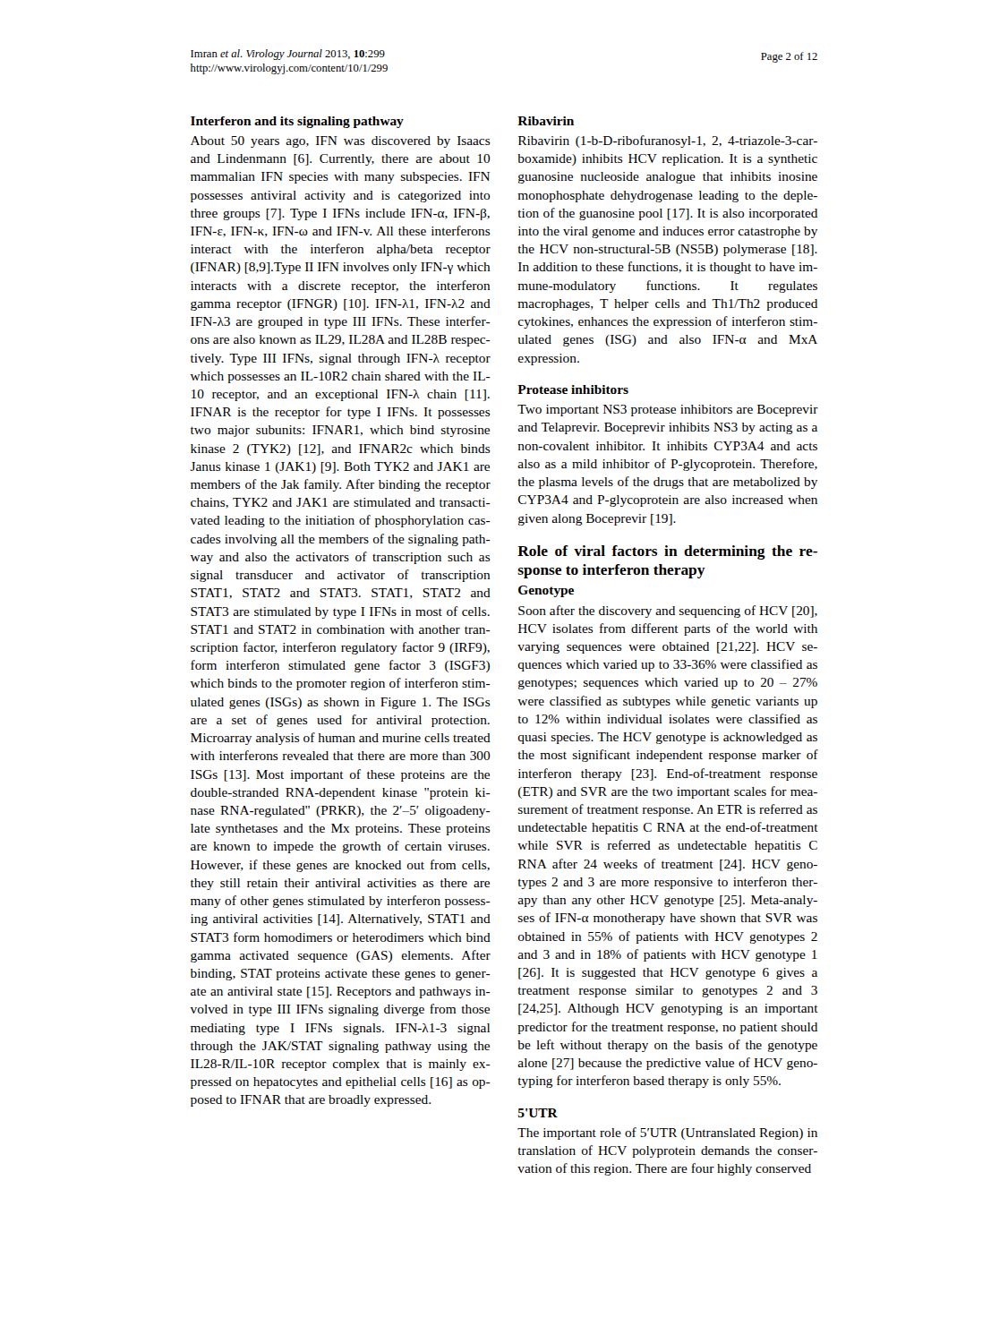Imran et al. Virology Journal 2013, 10:299 http://www.virologyj.com/content/10/1/299
Page 2 of 12
Interferon and its signaling pathway
About 50 years ago, IFN was discovered by Isaacs and Lindenmann [6]. Currently, there are about 10 mammalian IFN species with many subspecies. IFN possesses antiviral activity and is categorized into three groups [7]. Type I IFNs include IFN-α, IFN-β, IFN-ε, IFN-κ, IFN-ω and IFN-v. All these interferons interact with the interferon alpha/beta receptor (IFNAR) [8,9].Type II IFN involves only IFN-γ which interacts with a discrete receptor, the interferon gamma receptor (IFNGR) [10]. IFN-λ1, IFN-λ2 and IFN-λ3 are grouped in type III IFNs. These interferons are also known as IL29, IL28A and IL28B respectively. Type III IFNs, signal through IFN-λ receptor which possesses an IL-10R2 chain shared with the IL-10 receptor, and an exceptional IFN-λ chain [11]. IFNAR is the receptor for type I IFNs. It possesses two major subunits: IFNAR1, which bind styrosine kinase 2 (TYK2) [12], and IFNAR2c which binds Janus kinase 1 (JAK1) [9]. Both TYK2 and JAK1 are members of the Jak family. After binding the receptor chains, TYK2 and JAK1 are stimulated and transactivated leading to the initiation of phosphorylation cascades involving all the members of the signaling pathway and also the activators of transcription such as signal transducer and activator of transcription STAT1, STAT2 and STAT3. STAT1, STAT2 and STAT3 are stimulated by type I IFNs in most of cells. STAT1 and STAT2 in combination with another transcription factor, interferon regulatory factor 9 (IRF9), form interferon stimulated gene factor 3 (ISGF3) which binds to the promoter region of interferon stimulated genes (ISGs) as shown in Figure 1. The ISGs are a set of genes used for antiviral protection. Microarray analysis of human and murine cells treated with interferons revealed that there are more than 300 ISGs [13]. Most important of these proteins are the double-stranded RNA-dependent kinase "protein kinase RNA-regulated" (PRKR), the 2′–5′ oligoadenylate synthetases and the Mx proteins. These proteins are known to impede the growth of certain viruses. However, if these genes are knocked out from cells, they still retain their antiviral activities as there are many of other genes stimulated by interferon possessing antiviral activities [14]. Alternatively, STAT1 and STAT3 form homodimers or heterodimers which bind gamma activated sequence (GAS) elements. After binding, STAT proteins activate these genes to generate an antiviral state [15]. Receptors and pathways involved in type III IFNs signaling diverge from those mediating type I IFNs signals. IFN-λ1-3 signal through the JAK/STAT signaling pathway using the IL28-R/IL-10R receptor complex that is mainly expressed on hepatocytes and epithelial cells [16] as opposed to IFNAR that are broadly expressed.
Ribavirin
Ribavirin (1-b-D-ribofuranosyl-1, 2, 4-triazole-3-carboxamide) inhibits HCV replication. It is a synthetic guanosine nucleoside analogue that inhibits inosine monophosphate dehydrogenase leading to the depletion of the guanosine pool [17]. It is also incorporated into the viral genome and induces error catastrophe by the HCV non-structural-5B (NS5B) polymerase [18]. In addition to these functions, it is thought to have immune-modulatory functions. It regulates macrophages, T helper cells and Th1/Th2 produced cytokines, enhances the expression of interferon stimulated genes (ISG) and also IFN-α and MxA expression.
Protease inhibitors
Two important NS3 protease inhibitors are Boceprevir and Telaprevir. Boceprevir inhibits NS3 by acting as a non-covalent inhibitor. It inhibits CYP3A4 and acts also as a mild inhibitor of P-glycoprotein. Therefore, the plasma levels of the drugs that are metabolized by CYP3A4 and P-glycoprotein are also increased when given along Boceprevir [19].
Role of viral factors in determining the response to interferon therapy
Genotype
Soon after the discovery and sequencing of HCV [20], HCV isolates from different parts of the world with varying sequences were obtained [21,22]. HCV sequences which varied up to 33-36% were classified as genotypes; sequences which varied up to 20 – 27% were classified as subtypes while genetic variants up to 12% within individual isolates were classified as quasi species. The HCV genotype is acknowledged as the most significant independent response marker of interferon therapy [23]. End-of-treatment response (ETR) and SVR are the two important scales for measurement of treatment response. An ETR is referred as undetectable hepatitis C RNA at the end-of-treatment while SVR is referred as undetectable hepatitis C RNA after 24 weeks of treatment [24]. HCV genotypes 2 and 3 are more responsive to interferon therapy than any other HCV genotype [25]. Meta-analyses of IFN-α monotherapy have shown that SVR was obtained in 55% of patients with HCV genotypes 2 and 3 and in 18% of patients with HCV genotype 1 [26]. It is suggested that HCV genotype 6 gives a treatment response similar to genotypes 2 and 3 [24,25]. Although HCV genotyping is an important predictor for the treatment response, no patient should be left without therapy on the basis of the genotype alone [27] because the predictive value of HCV genotyping for interferon based therapy is only 55%.
5'UTR
The important role of 5′UTR (Untranslated Region) in translation of HCV polyprotein demands the conservation of this region. There are four highly conserved